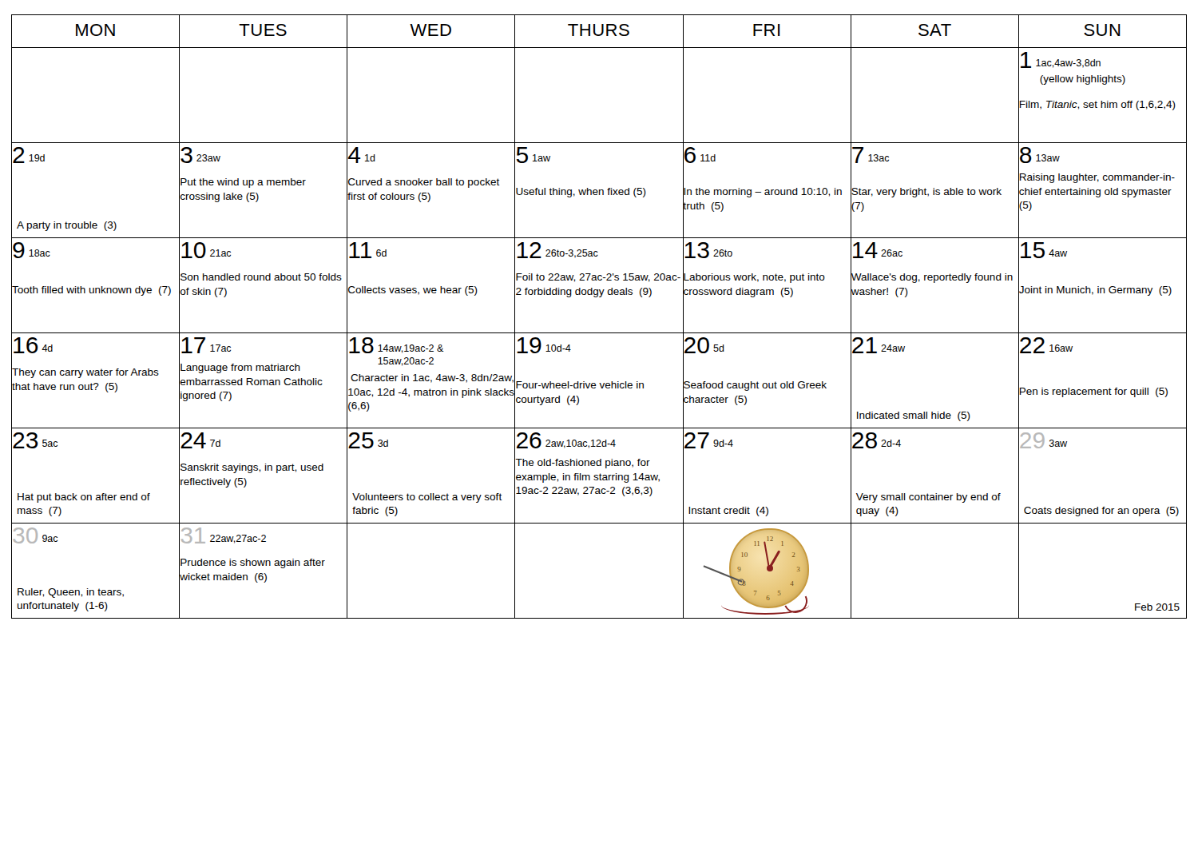| MON | TUES | WED | THURS | FRI | SAT | SUN |
| --- | --- | --- | --- | --- | --- | --- |
| | | | | | | 1 1ac,4aw-3,8dn (yellow highlights) Film, Titanic , set him off (1,6,2,4) |
| 2 19d A party in trouble (3) | 3 23aw Put the wind up a member crossing lake (5) | 4 1d Curved a snooker ball to pocket first of colours (5) | 5 1aw Useful thing, when fixed (5) | 6 11d In the morning – around 10:10, in truth (5) | 7 13ac Star, very bright, is able to work (7) | 8 13aw Raising laughter, commander-in-chief entertaining old spymaster (5) |
| 9 18ac Tooth filled with unknown dye (7) | 10 21ac Son handled round about 50 folds of skin (7) | 11 6d Collects vases, we hear (5) | 12 26to-3,25ac Foil to 22aw, 27ac-2's 15aw, 20ac-2 forbidding dodgy deals (9) | 13 26to Laborious work, note, put into crossword diagram (5) | 14 26ac Wallace's dog, reportedly found in washer! (7) | 15 4aw Joint in Munich, in Germany (5) |
| 16 4d They can carry water for Arabs that have run out? (5) | 17 17ac Language from matriarch embarrassed Roman Catholic ignored (7) | 18 14aw,19ac-2 & 15aw,20ac-2 Character in 1ac, 4aw-3, 8dn/2aw, 10ac, 12d -4, matron in pink slacks (6,6) | 19 10d-4 Four-wheel-drive vehicle in courtyard (4) | 20 5d Seafood caught out old Greek character (5) | 21 24aw Indicated small hide (5) | 22 16aw Pen is replacement for quill (5) |
| 23 5ac Hat put back on after end of mass (7) | 24 7d Sanskrit sayings, in part, used reflectively (5) | 25 3d Volunteers to collect a very soft fabric (5) | 26 2aw,10ac,12d-4 The old-fashioned piano, for example, in film starring 14aw, 19ac-2 22aw, 27ac-2 (3,6,3) | 27 9d-4 Instant credit (4) | 28 2d-4 Very small container by end of quay (4) | 29 3aw Coats designed for an opera (5) |
| 30 9ac Ruler, Queen, in tears, unfortunately (1-6) | 31 22aw,27ac-2 Prudence is shown again after wicket maiden (6) | | | 12 1 2 3 4 5 6 7 8 9 10 11 | | Feb 2015 |